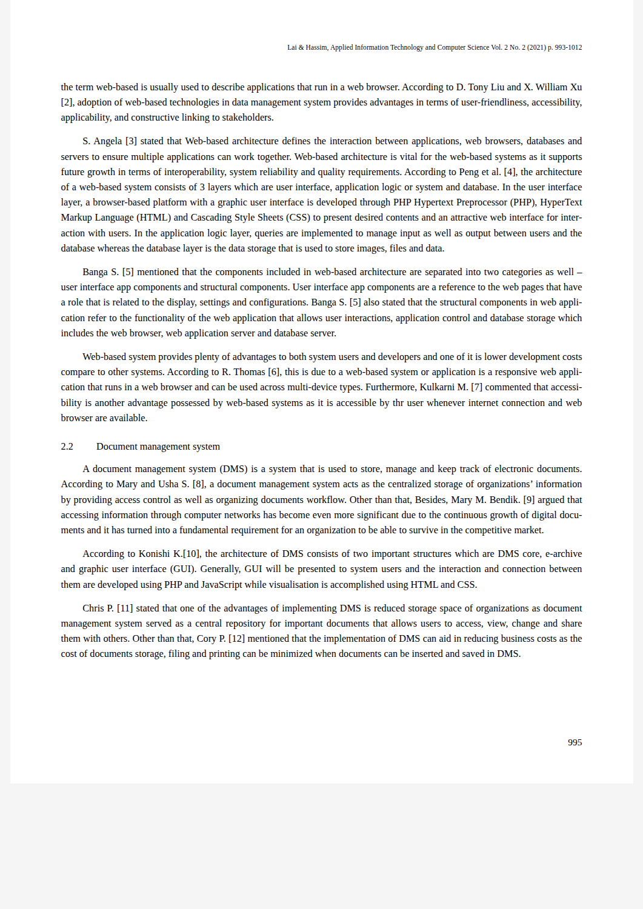Lai & Hassim, Applied Information Technology and Computer Science Vol. 2 No. 2 (2021) p. 993-1012
the term web-based is usually used to describe applications that run in a web browser. According to D. Tony Liu and X. William Xu [2], adoption of web-based technologies in data management system provides advantages in terms of user-friendliness, accessibility, applicability, and constructive linking to stakeholders.
S. Angela [3] stated that Web-based architecture defines the interaction between applications, web browsers, databases and servers to ensure multiple applications can work together. Web-based architecture is vital for the web-based systems as it supports future growth in terms of interoperability, system reliability and quality requirements. According to Peng et al. [4], the architecture of a web-based system consists of 3 layers which are user interface, application logic or system and database. In the user interface layer, a browser-based platform with a graphic user interface is developed through PHP Hypertext Preprocessor (PHP), HyperText Markup Language (HTML) and Cascading Style Sheets (CSS) to present desired contents and an attractive web interface for interaction with users. In the application logic layer, queries are implemented to manage input as well as output between users and the database whereas the database layer is the data storage that is used to store images, files and data.
Banga S. [5] mentioned that the components included in web-based architecture are separated into two categories as well – user interface app components and structural components. User interface app components are a reference to the web pages that have a role that is related to the display, settings and configurations. Banga S. [5] also stated that the structural components in web application refer to the functionality of the web application that allows user interactions, application control and database storage which includes the web browser, web application server and database server.
Web-based system provides plenty of advantages to both system users and developers and one of it is lower development costs compare to other systems. According to R. Thomas [6], this is due to a web-based system or application is a responsive web application that runs in a web browser and can be used across multi-device types. Furthermore, Kulkarni M. [7] commented that accessibility is another advantage possessed by web-based systems as it is accessible by thr user whenever internet connection and web browser are available.
2.2 Document management system
A document management system (DMS) is a system that is used to store, manage and keep track of electronic documents. According to Mary and Usha S. [8], a document management system acts as the centralized storage of organizations’ information by providing access control as well as organizing documents workflow. Other than that, Besides, Mary M. Bendik. [9] argued that accessing information through computer networks has become even more significant due to the continuous growth of digital documents and it has turned into a fundamental requirement for an organization to be able to survive in the competitive market.
According to Konishi K.[10], the architecture of DMS consists of two important structures which are DMS core, e-archive and graphic user interface (GUI). Generally, GUI will be presented to system users and the interaction and connection between them are developed using PHP and JavaScript while visualisation is accomplished using HTML and CSS.
Chris P. [11] stated that one of the advantages of implementing DMS is reduced storage space of organizations as document management system served as a central repository for important documents that allows users to access, view, change and share them with others. Other than that, Cory P. [12] mentioned that the implementation of DMS can aid in reducing business costs as the cost of documents storage, filing and printing can be minimized when documents can be inserted and saved in DMS.
995